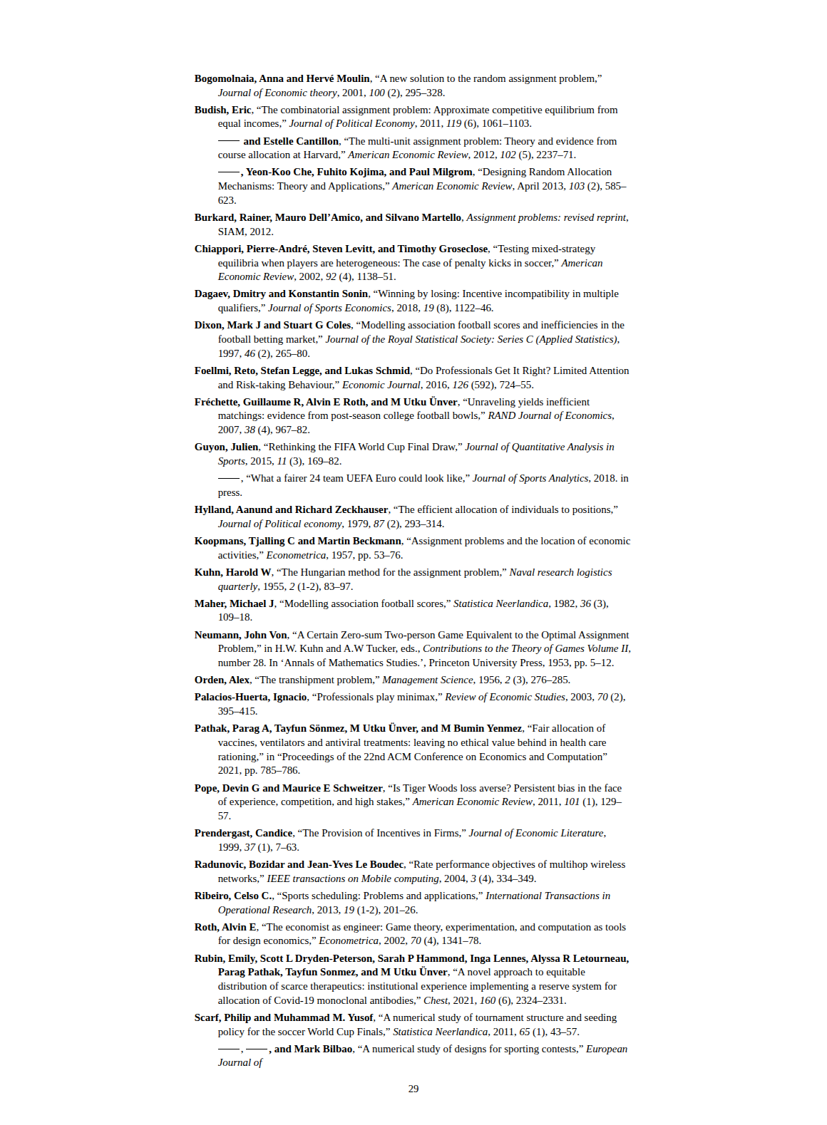Bogomolnaia, Anna and Hervé Moulin, “A new solution to the random assignment problem,” Journal of Economic theory, 2001, 100 (2), 295–328.
Budish, Eric, “The combinatorial assignment problem: Approximate competitive equilibrium from equal incomes,” Journal of Political Economy, 2011, 119 (6), 1061–1103.
and Estelle Cantillon, “The multi-unit assignment problem: Theory and evidence from course allocation at Harvard,” American Economic Review, 2012, 102 (5), 2237–71.
, Yeon-Koo Che, Fuhito Kojima, and Paul Milgrom, “Designing Random Allocation Mechanisms: Theory and Applications,” American Economic Review, April 2013, 103 (2), 585–623.
Burkard, Rainer, Mauro Dell’Amico, and Silvano Martello, Assignment problems: revised reprint, SIAM, 2012.
Chiappori, Pierre-André, Steven Levitt, and Timothy Groseclose, “Testing mixed-strategy equilibria when players are heterogeneous: The case of penalty kicks in soccer,” American Economic Review, 2002, 92 (4), 1138–51.
Dagaev, Dmitry and Konstantin Sonin, “Winning by losing: Incentive incompatibility in multiple qualifiers,” Journal of Sports Economics, 2018, 19 (8), 1122–46.
Dixon, Mark J and Stuart G Coles, “Modelling association football scores and inefficiencies in the football betting market,” Journal of the Royal Statistical Society: Series C (Applied Statistics), 1997, 46 (2), 265–80.
Foellmi, Reto, Stefan Legge, and Lukas Schmid, “Do Professionals Get It Right? Limited Attention and Risk-taking Behaviour,” Economic Journal, 2016, 126 (592), 724–55.
Fréchette, Guillaume R, Alvin E Roth, and M Utku Ünver, “Unraveling yields inefficient matchings: evidence from post-season college football bowls,” RAND Journal of Economics, 2007, 38 (4), 967–82.
Guyon, Julien, “Rethinking the FIFA World Cup Final Draw,” Journal of Quantitative Analysis in Sports, 2015, 11 (3), 169–82.
, “What a fairer 24 team UEFA Euro could look like,” Journal of Sports Analytics, 2018. in press.
Hylland, Aanund and Richard Zeckhauser, “The efficient allocation of individuals to positions,” Journal of Political economy, 1979, 87 (2), 293–314.
Koopmans, Tjalling C and Martin Beckmann, “Assignment problems and the location of economic activities,” Econometrica, 1957, pp. 53–76.
Kuhn, Harold W, “The Hungarian method for the assignment problem,” Naval research logistics quarterly, 1955, 2 (1-2), 83–97.
Maher, Michael J, “Modelling association football scores,” Statistica Neerlandica, 1982, 36 (3), 109–18.
Neumann, John Von, “A Certain Zero-sum Two-person Game Equivalent to the Optimal Assignment Problem,” in H.W. Kuhn and A.W Tucker, eds., Contributions to the Theory of Games Volume II, number 28. In ‘Annals of Mathematics Studies.’, Princeton University Press, 1953, pp. 5–12.
Orden, Alex, “The transhipment problem,” Management Science, 1956, 2 (3), 276–285.
Palacios-Huerta, Ignacio, “Professionals play minimax,” Review of Economic Studies, 2003, 70 (2), 395–415.
Pathak, Parag A, Tayfun Sönmez, M Utku Ünver, and M Bumin Yenmez, “Fair allocation of vaccines, ventilators and antiviral treatments: leaving no ethical value behind in health care rationing,” in “Proceedings of the 22nd ACM Conference on Economics and Computation” 2021, pp. 785–786.
Pope, Devin G and Maurice E Schweitzer, “Is Tiger Woods loss averse? Persistent bias in the face of experience, competition, and high stakes,” American Economic Review, 2011, 101 (1), 129–57.
Prendergast, Candice, “The Provision of Incentives in Firms,” Journal of Economic Literature, 1999, 37 (1), 7–63.
Radunovic, Bozidar and Jean-Yves Le Boudec, “Rate performance objectives of multihop wireless networks,” IEEE transactions on Mobile computing, 2004, 3 (4), 334–349.
Ribeiro, Celso C., “Sports scheduling: Problems and applications,” International Transactions in Operational Research, 2013, 19 (1-2), 201–26.
Roth, Alvin E, “The economist as engineer: Game theory, experimentation, and computation as tools for design economics,” Econometrica, 2002, 70 (4), 1341–78.
Rubin, Emily, Scott L Dryden-Peterson, Sarah P Hammond, Inga Lennes, Alyssa R Letourneau, Parag Pathak, Tayfun Sonmez, and M Utku Ünver, “A novel approach to equitable distribution of scarce therapeutics: institutional experience implementing a reserve system for allocation of Covid-19 monoclonal antibodies,” Chest, 2021, 160 (6), 2324–2331.
Scarf, Philip and Muhammad M. Yusof, “A numerical study of tournament structure and seeding policy for the soccer World Cup Finals,” Statistica Neerlandica, 2011, 65 (1), 43–57.
, , and Mark Bilbao, “A numerical study of designs for sporting contests,” European Journal of
29